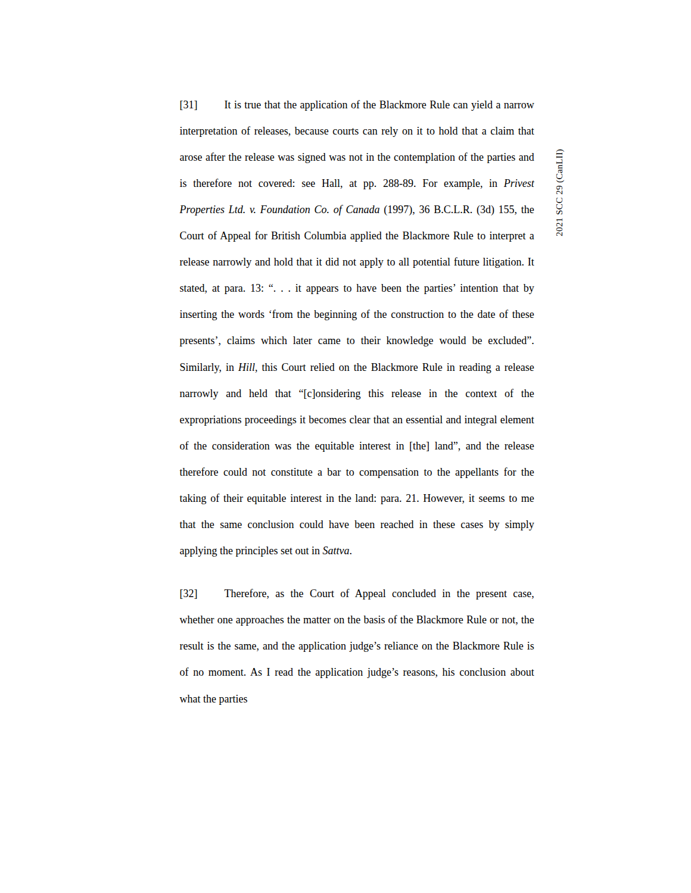2021 SCC 29 (CanLII)
[31] It is true that the application of the Blackmore Rule can yield a narrow interpretation of releases, because courts can rely on it to hold that a claim that arose after the release was signed was not in the contemplation of the parties and is therefore not covered: see Hall, at pp. 288-89. For example, in Privest Properties Ltd. v. Foundation Co. of Canada (1997), 36 B.C.L.R. (3d) 155, the Court of Appeal for British Columbia applied the Blackmore Rule to interpret a release narrowly and hold that it did not apply to all potential future litigation. It stated, at para. 13: “. . . it appears to have been the parties’ intention that by inserting the words ‘from the beginning of the construction to the date of these presents’, claims which later came to their knowledge would be excluded”. Similarly, in Hill, this Court relied on the Blackmore Rule in reading a release narrowly and held that “[c]onsidering this release in the context of the expropriations proceedings it becomes clear that an essential and integral element of the consideration was the equitable interest in [the] land”, and the release therefore could not constitute a bar to compensation to the appellants for the taking of their equitable interest in the land: para. 21. However, it seems to me that the same conclusion could have been reached in these cases by simply applying the principles set out in Sattva.
[32] Therefore, as the Court of Appeal concluded in the present case, whether one approaches the matter on the basis of the Blackmore Rule or not, the result is the same, and the application judge’s reliance on the Blackmore Rule is of no moment. As I read the application judge’s reasons, his conclusion about what the parties